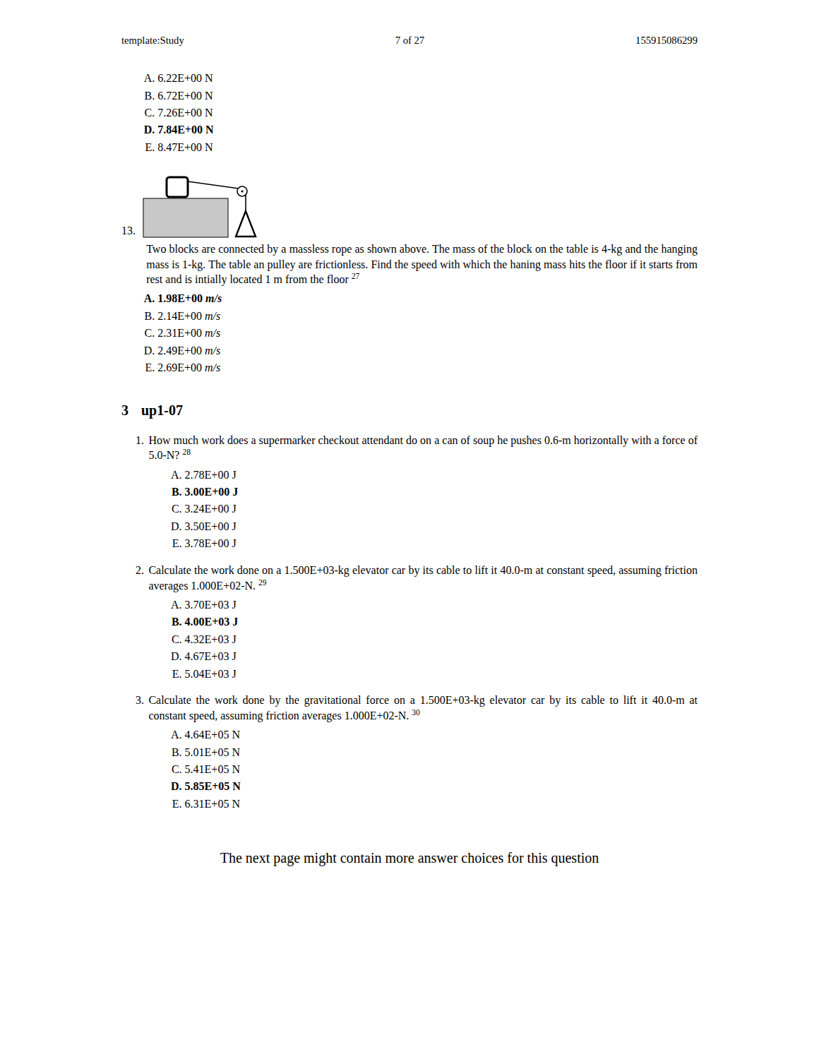template:Study
7 of 27
155915086299
6.22E+00 N
6.72E+00 N
7.26E+00 N
7.84E+00 N
8.47E+00 N
13.
Two blocks are connected by a massless rope as shown above. The mass of the block on the table is 4-kg and the hanging mass is 1-kg. The table an pulley are frictionless. Find the speed with which the haning mass hits the floor if it starts from rest and is intially located 1 m from the floor 27
1.98E+00 m/s
2.14E+00 m/s
2.31E+00 m/s
2.49E+00 m/s
2.69E+00 m/s
3up1-07
1.
How much work does a supermarker checkout attendant do on a can of soup he pushes 0.6-m horizontally with a force of 5.0-N? 28
2.78E+00 J
3.00E+00 J
3.24E+00 J
3.50E+00 J
3.78E+00 J
2.
Calculate the work done on a 1.500E+03-kg elevator car by its cable to lift it 40.0-m at constant speed, assuming friction averages 1.000E+02-N. 29
3.70E+03 J
4.00E+03 J
4.32E+03 J
4.67E+03 J
5.04E+03 J
3.
Calculate the work done by the gravitational force on a 1.500E+03-kg elevator car by its cable to lift it 40.0-m at constant speed, assuming friction averages 1.000E+02-N. 30
4.64E+05 N
5.01E+05 N
5.41E+05 N
5.85E+05 N
6.31E+05 N
The next page might contain more answer choices for this question